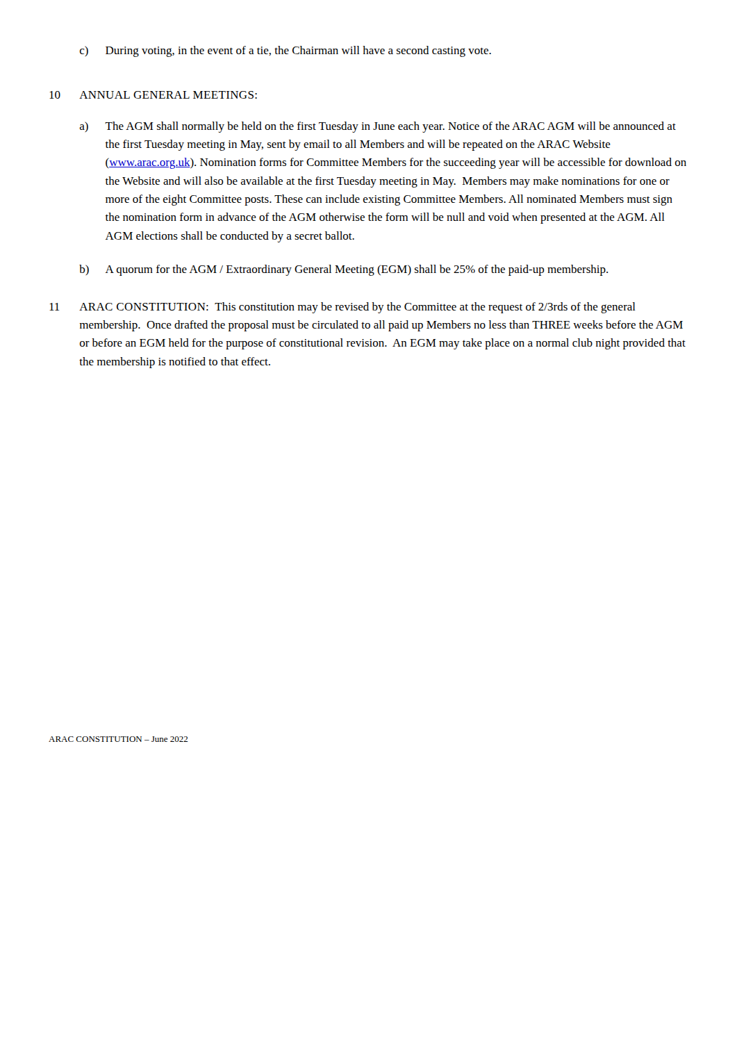c) During voting, in the event of a tie, the Chairman will have a second casting vote.
10 ANNUAL GENERAL MEETINGS:
a) The AGM shall normally be held on the first Tuesday in June each year. Notice of the ARAC AGM will be announced at the first Tuesday meeting in May, sent by email to all Members and will be repeated on the ARAC Website (www.arac.org.uk). Nomination forms for Committee Members for the succeeding year will be accessible for download on the Website and will also be available at the first Tuesday meeting in May. Members may make nominations for one or more of the eight Committee posts. These can include existing Committee Members. All nominated Members must sign the nomination form in advance of the AGM otherwise the form will be null and void when presented at the AGM. All AGM elections shall be conducted by a secret ballot.
b) A quorum for the AGM / Extraordinary General Meeting (EGM) shall be 25% of the paid-up membership.
11 ARAC CONSTITUTION: This constitution may be revised by the Committee at the request of 2/3rds of the general membership. Once drafted the proposal must be circulated to all paid up Members no less than THREE weeks before the AGM or before an EGM held for the purpose of constitutional revision. An EGM may take place on a normal club night provided that the membership is notified to that effect.
ARAC CONSTITUTION – June 2022